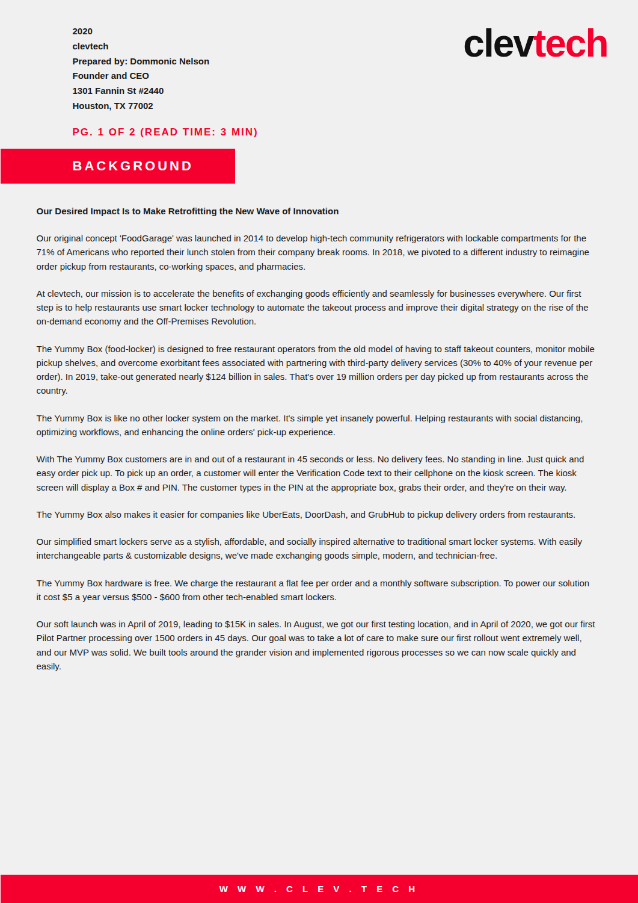2020 clevtech Prepared by: Dommonic Nelson Founder and CEO 1301 Fannin St #2440 Houston, TX 77002
clev tech
PG. 1 OF 2 (READ TIME: 3 MIN)
BACKGROUND
Our Desired Impact Is to Make Retrofitting the New Wave of Innovation
Our original concept 'FoodGarage' was launched in 2014 to develop high-tech community refrigerators with lockable compartments for the 71% of Americans who reported their lunch stolen from their company break rooms. In 2018, we pivoted to a different industry to reimagine order pickup from restaurants, co-working spaces, and pharmacies.
At clevtech, our mission is to accelerate the benefits of exchanging goods efficiently and seamlessly for businesses everywhere. Our first step is to help restaurants use smart locker technology to automate the takeout process and improve their digital strategy on the rise of the on-demand economy and the Off-Premises Revolution.
The Yummy Box (food-locker) is designed to free restaurant operators from the old model of having to staff takeout counters, monitor mobile pickup shelves, and overcome exorbitant fees associated with partnering with third-party delivery services (30% to 40% of your revenue per order). In 2019, take-out generated nearly $124 billion in sales. That's over 19 million orders per day picked up from restaurants across the country.
The Yummy Box is like no other locker system on the market. It's simple yet insanely powerful. Helping restaurants with social distancing, optimizing workflows, and enhancing the online orders' pick-up experience.
With The Yummy Box customers are in and out of a restaurant in 45 seconds or less. No delivery fees. No standing in line. Just quick and easy order pick up. To pick up an order, a customer will enter the Verification Code text to their cellphone on the kiosk screen. The kiosk screen will display a Box # and PIN. The customer types in the PIN at the appropriate box, grabs their order, and they're on their way.
The Yummy Box also makes it easier for companies like UberEats, DoorDash, and GrubHub to pickup delivery orders from restaurants.
Our simplified smart lockers serve as a stylish, affordable, and socially inspired alternative to traditional smart locker systems. With easily interchangeable parts & customizable designs, we've made exchanging goods simple, modern, and technician-free.
The Yummy Box hardware is free. We charge the restaurant a flat fee per order and a monthly software subscription. To power our solution it cost $5 a year versus $500 - $600 from other tech-enabled smart lockers.
Our soft launch was in April of 2019, leading to $15K in sales. In August, we got our first testing location, and in April of 2020, we got our first Pilot Partner processing over 1500 orders in 45 days. Our goal was to take a lot of care to make sure our first rollout went extremely well, and our MVP was solid. We built tools around the grander vision and implemented rigorous processes so we can now scale quickly and easily.
W W W . C L E V . T E C H